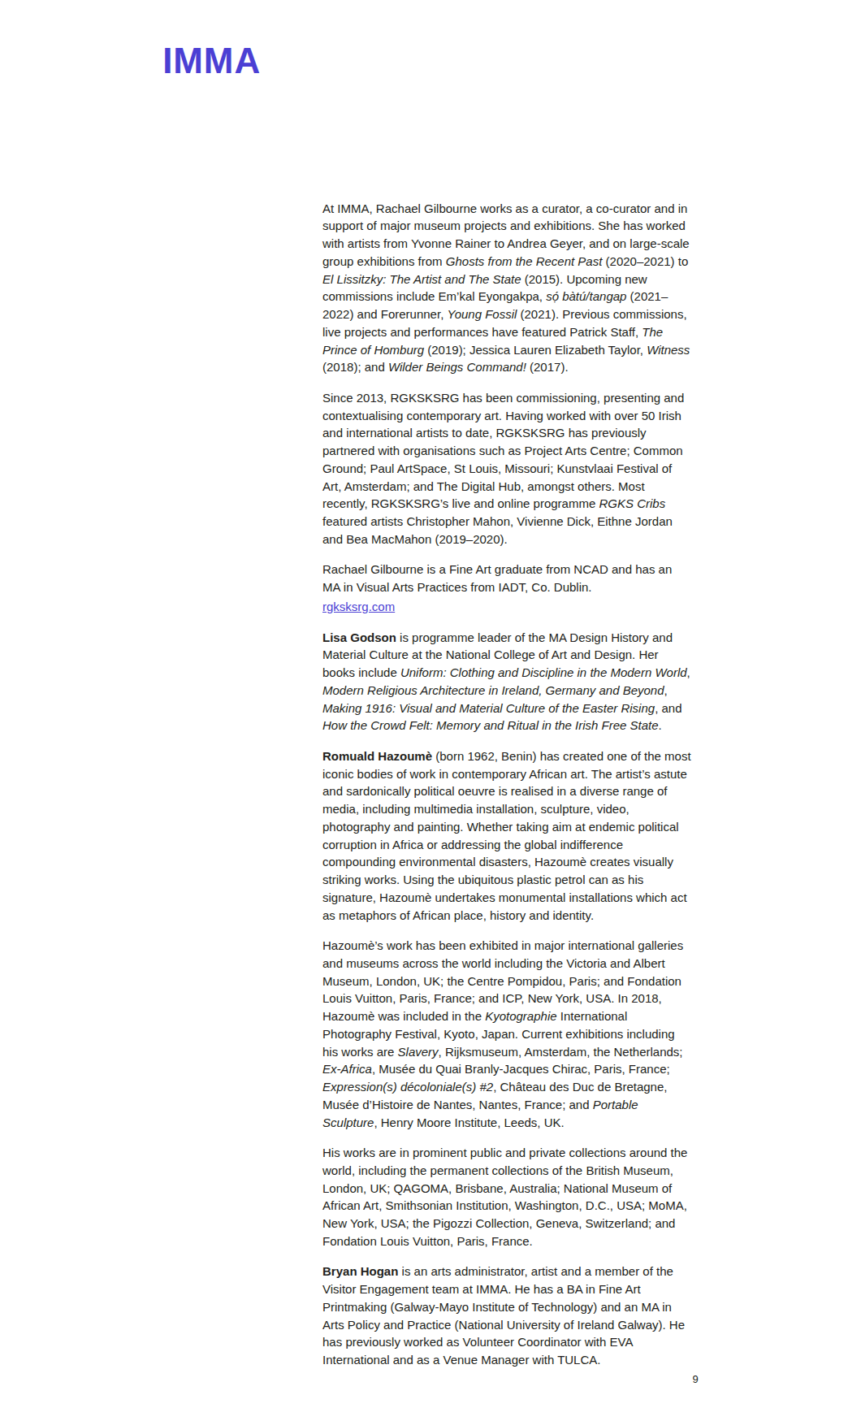IMMA
At IMMA, Rachael Gilbourne works as a curator, a co-curator and in support of major museum projects and exhibitions. She has worked with artists from Yvonne Rainer to Andrea Geyer, and on large-scale group exhibitions from Ghosts from the Recent Past (2020–2021) to El Lissitzky: The Artist and The State (2015). Upcoming new commissions include Em’kal Eyongakpa, sọ́ bàtú/tangap (2021–2022) and Forerunner, Young Fossil (2021). Previous commissions, live projects and performances have featured Patrick Staff, The Prince of Homburg (2019); Jessica Lauren Elizabeth Taylor, Witness (2018); and Wilder Beings Command! (2017).
Since 2013, RGKSKSRG has been commissioning, presenting and contextualising contemporary art. Having worked with over 50 Irish and international artists to date, RGKSKSRG has previously partnered with organisations such as Project Arts Centre; Common Ground; Paul ArtSpace, St Louis, Missouri; Kunstvlaai Festival of Art, Amsterdam; and The Digital Hub, amongst others. Most recently, RGKSKSRG’s live and online programme RGKS Cribs featured artists Christopher Mahon, Vivienne Dick, Eithne Jordan and Bea MacMahon (2019–2020).
Rachael Gilbourne is a Fine Art graduate from NCAD and has an MA in Visual Arts Practices from IADT, Co. Dublin.
rgksksrg.com
Lisa Godson is programme leader of the MA Design History and Material Culture at the National College of Art and Design. Her books include Uniform: Clothing and Discipline in the Modern World, Modern Religious Architecture in Ireland, Germany and Beyond, Making 1916: Visual and Material Culture of the Easter Rising, and How the Crowd Felt: Memory and Ritual in the Irish Free State.
Romuald Hazoumè (born 1962, Benin) has created one of the most iconic bodies of work in contemporary African art. The artist’s astute and sardonically political oeuvre is realised in a diverse range of media, including multimedia installation, sculpture, video, photography and painting. Whether taking aim at endemic political corruption in Africa or addressing the global indifference compounding environmental disasters, Hazoumè creates visually striking works. Using the ubiquitous plastic petrol can as his signature, Hazoumè undertakes monumental installations which act as metaphors of African place, history and identity.
Hazoumè’s work has been exhibited in major international galleries and museums across the world including the Victoria and Albert Museum, London, UK; the Centre Pompidou, Paris; and Fondation Louis Vuitton, Paris, France; and ICP, New York, USA. In 2018, Hazoumè was included in the Kyotographie International Photography Festival, Kyoto, Japan. Current exhibitions including his works are Slavery, Rijksmuseum, Amsterdam, the Netherlands; Ex-Africa, Musée du Quai Branly-Jacques Chirac, Paris, France; Expression(s) décoloniale(s) #2, Château des Duc de Bretagne, Musée d’Histoire de Nantes, Nantes, France; and Portable Sculpture, Henry Moore Institute, Leeds, UK.
His works are in prominent public and private collections around the world, including the permanent collections of the British Museum, London, UK; QAGOMA, Brisbane, Australia; National Museum of African Art, Smithsonian Institution, Washington, D.C., USA; MoMA, New York, USA; the Pigozzi Collection, Geneva, Switzerland; and Fondation Louis Vuitton, Paris, France.
Bryan Hogan is an arts administrator, artist and a member of the Visitor Engagement team at IMMA. He has a BA in Fine Art Printmaking (Galway-Mayo Institute of Technology) and an MA in Arts Policy and Practice (National University of Ireland Galway). He has previously worked as Volunteer Coordinator with EVA International and as a Venue Manager with TULCA.
9